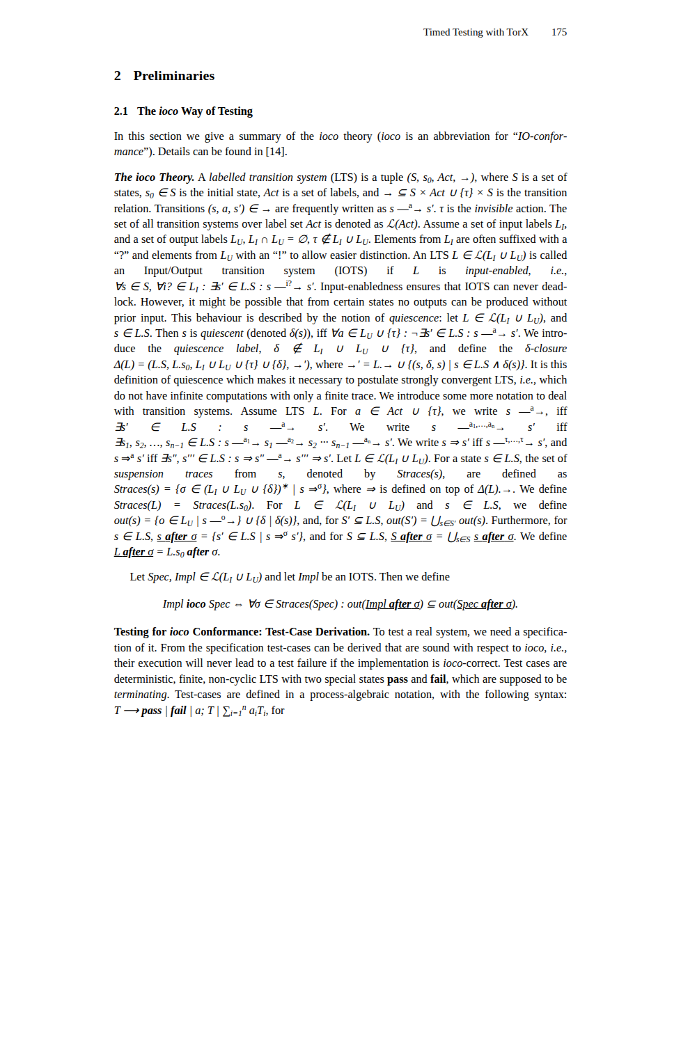Timed Testing with TorX 175
2 Preliminaries
2.1 The ioco Way of Testing
In this section we give a summary of the ioco theory (ioco is an abbreviation for “IO-conformance”). Details can be found in [14].
The ioco Theory. A labelled transition system (LTS) is a tuple (S, s0, Act, →), where S is a set of states, s0 ∈ S is the initial state, Act is a set of labels, and → ⊆ S × Act ∪ {τ} × S is the transition relation. Transitions (s, a, s′) ∈ → are frequently written as s —a→ s′. τ is the invisible action. The set of all transition systems over label set Act is denoted as ℒ(Act). Assume a set of input labels LI, and a set of output labels LU, LI ∩ LU = ∅, τ ∉ LI ∪ LU. Elements from LI are often suffixed with a “?” and elements from LU with an “!” to allow easier distinction. An LTS L ∈ ℒ(LI ∪ LU) is called an Input/Output transition system (IOTS) if L is input-enabled, i.e., ∀s ∈ S, ∀i? ∈ LI : ∃s′ ∈ L.S : s —i?→ s′. Input-enabledness ensures that IOTS can never deadlock. However, it might be possible that from certain states no outputs can be produced without prior input. This behaviour is described by the notion of quiescence: let L ∈ ℒ(LI ∪ LU), and s ∈ L.S. Then s is quiescent (denoted δ(s)), iff ∀a ∈ LU ∪ {τ} : ¬∃s′ ∈ L.S : s —a→ s′. We introduce the quiescence label, δ ∉ LI ∪ LU ∪ {τ}, and define the δ-closure Δ(L) = (L.S, L.s0, LI ∪ LU ∪ {τ} ∪ {δ}, →′), where →′ = L.→ ∪ {(s, δ, s) | s ∈ L.S ∧ δ(s)}. It is this definition of quiescence which makes it necessary to postulate strongly convergent LTS, i.e., which do not have infinite computations with only a finite trace. We introduce some more notation to deal with transition systems. Assume LTS L. For a ∈ Act ∪ {τ}, we write s —a→, iff ∃s′ ∈ L.S : s —a→ s′. We write s —a1,…,an→ s′ iff ∃s1, s2, …, sn−1 ∈ L.S : s —a1→ s1 —a2→ s2 ··· sn−1 —an→ s′. We write s ⇒ s′ iff s —τ,…,τ→ s′, and s ⇒a s′ iff ∃s″, s′′′ ∈ L.S : s ⇒ s″ —a→ s′′′ ⇒ s′. Let L ∈ ℒ(LI ∪ LU). For a state s ∈ L.S, the set of suspension traces from s, denoted by Straces(s), are defined as Straces(s) = {σ ∈ (LI ∪ LU ∪ {δ})∗ | s ⇒σ}, where ⇒ is defined on top of Δ(L).→. We define Straces(L) = Straces(L.s0). For L ∈ ℒ(LI ∪ LU) and s ∈ L.S, we define out(s) = {o ∈ LU | s —o→} ∪ {δ | δ(s)}, and, for S′ ⊆ L.S, out(S′) = ⋃s∈S′ out(s). Furthermore, for s ∈ L.S, s after σ = {s′ ∈ L.S | s ⇒σ s′}, and for S ⊆ L.S, S after σ = ⋃s∈S s after σ. We define L after σ = L.s0 after σ.
Let Spec, Impl ∈ ℒ(LI ∪ LU) and let Impl be an IOTS. Then we define
Impl ioco Spec ⇔ ∀σ ∈ Straces(Spec) : out(Impl after σ) ⊆ out(Spec after σ).
Testing for ioco Conformance: Test-Case Derivation. To test a real system, we need a specification of it. From the specification test-cases can be derived that are sound with respect to ioco, i.e., their execution will never lead to a test failure if the implementation is ioco-correct. Test cases are deterministic, finite, non-cyclic LTS with two special states pass and fail, which are supposed to be terminating. Test-cases are defined in a process-algebraic notation, with the following syntax: T ⟶ pass | fail | a; T | ∑i=1n aiTi, for